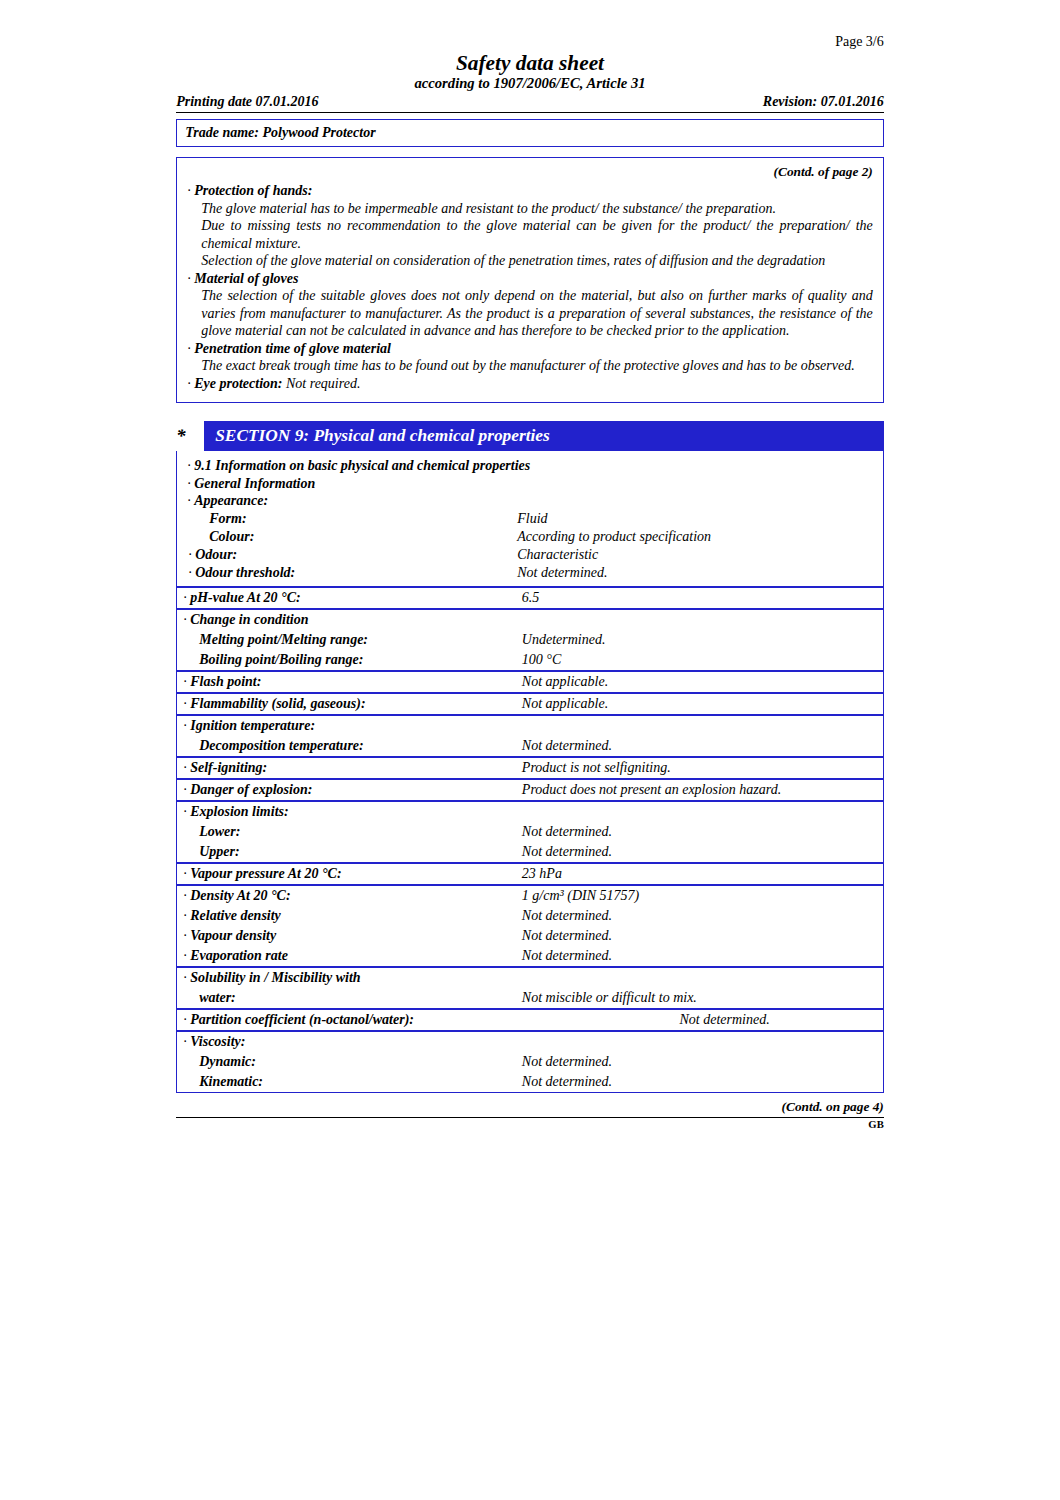Page 3/6
Safety data sheet
according to 1907/2006/EC, Article 31
Printing date 07.01.2016 Revision: 07.01.2016
Trade name: Polywood Protector
(Contd. of page 2)
· Protection of hands:
The glove material has to be impermeable and resistant to the product/ the substance/ the preparation.
Due to missing tests no recommendation to the glove material can be given for the product/ the preparation/ the chemical mixture.
Selection of the glove material on consideration of the penetration times, rates of diffusion and the degradation
· Material of gloves
The selection of the suitable gloves does not only depend on the material, but also on further marks of quality and varies from manufacturer to manufacturer. As the product is a preparation of several substances, the resistance of the glove material can not be calculated in advance and has therefore to be checked prior to the application.
· Penetration time of glove material
The exact break trough time has to be found out by the manufacturer of the protective gloves and has to be observed.
· Eye protection: Not required.
*
SECTION 9: Physical and chemical properties
· 9.1 Information on basic physical and chemical properties
· General Information
· Appearance:
| Form: | Fluid |
| Colour: | According to product specification |
| · Odour: | Characteristic |
| · Odour threshold: | Not determined. |
| · pH-value At 20 °C: | 6.5 |
| · Change in condition | |
| Melting point/Melting range: | Undetermined. |
| Boiling point/Boiling range: | 100 °C |
| · Flash point: | Not applicable. |
| · Flammability (solid, gaseous): | Not applicable. |
| · Ignition temperature: | |
| Decomposition temperature: | Not determined. |
| · Self-igniting: | Product is not selfigniting. |
| · Danger of explosion: | Product does not present an explosion hazard. |
| · Explosion limits: | |
| Lower: | Not determined. |
| Upper: | Not determined. |
| · Vapour pressure At 20 °C: | 23 hPa |
| · Density At 20 °C: | 1 g/cm³ (DIN 51757) |
| · Relative density | Not determined. |
| · Vapour density | Not determined. |
| · Evaporation rate | Not determined. |
| · Solubility in / Miscibility with | |
| water: | Not miscible or difficult to mix. |
| · Partition coefficient (n-octanol/water): | Not determined. |
| · Viscosity: | |
| Dynamic: | Not determined. |
| Kinematic: | Not determined. |
(Contd. on page 4)
GB